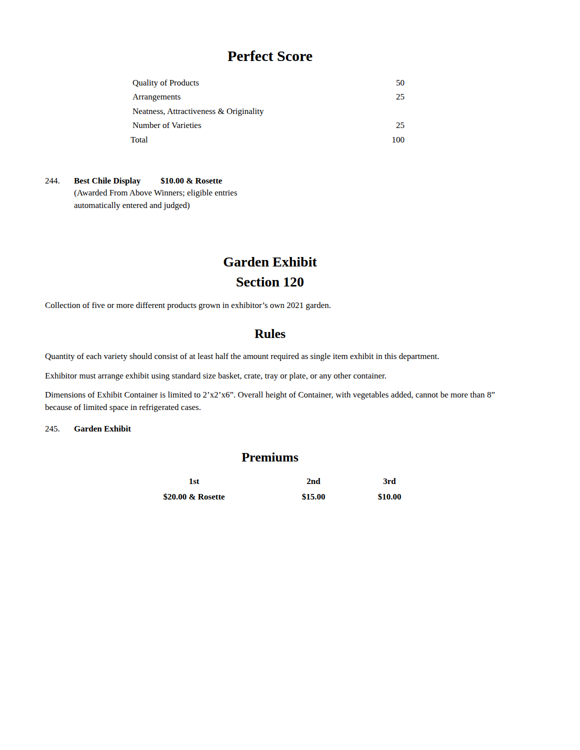Perfect Score
| Quality of Products | 50 |
| Arrangements | 25 |
| Neatness, Attractiveness & Originality | |
| Number of Varieties | 25 |
| Total | 100 |
244.
Best Chile Display$10.00 & Rosette
(Awarded From Above Winners; eligible entries
automatically entered and judged)
Garden Exhibit
Section 120
Collection of five or more different products grown in exhibitor’s own 2021 garden.
Rules
Quantity of each variety should consist of at least half the amount required as single item exhibit in this department.
Exhibitor must arrange exhibit using standard size basket, crate, tray or plate, or any other container.
Dimensions of Exhibit Container is limited to 2’x2’x6”. Overall height of Container, with vegetables added, cannot be more than 8” because of limited space in refrigerated cases.
245.
Garden Exhibit
Premiums
| 1st | 2nd | 3rd |
| $20.00 & Rosette | $15.00 | $10.00 |